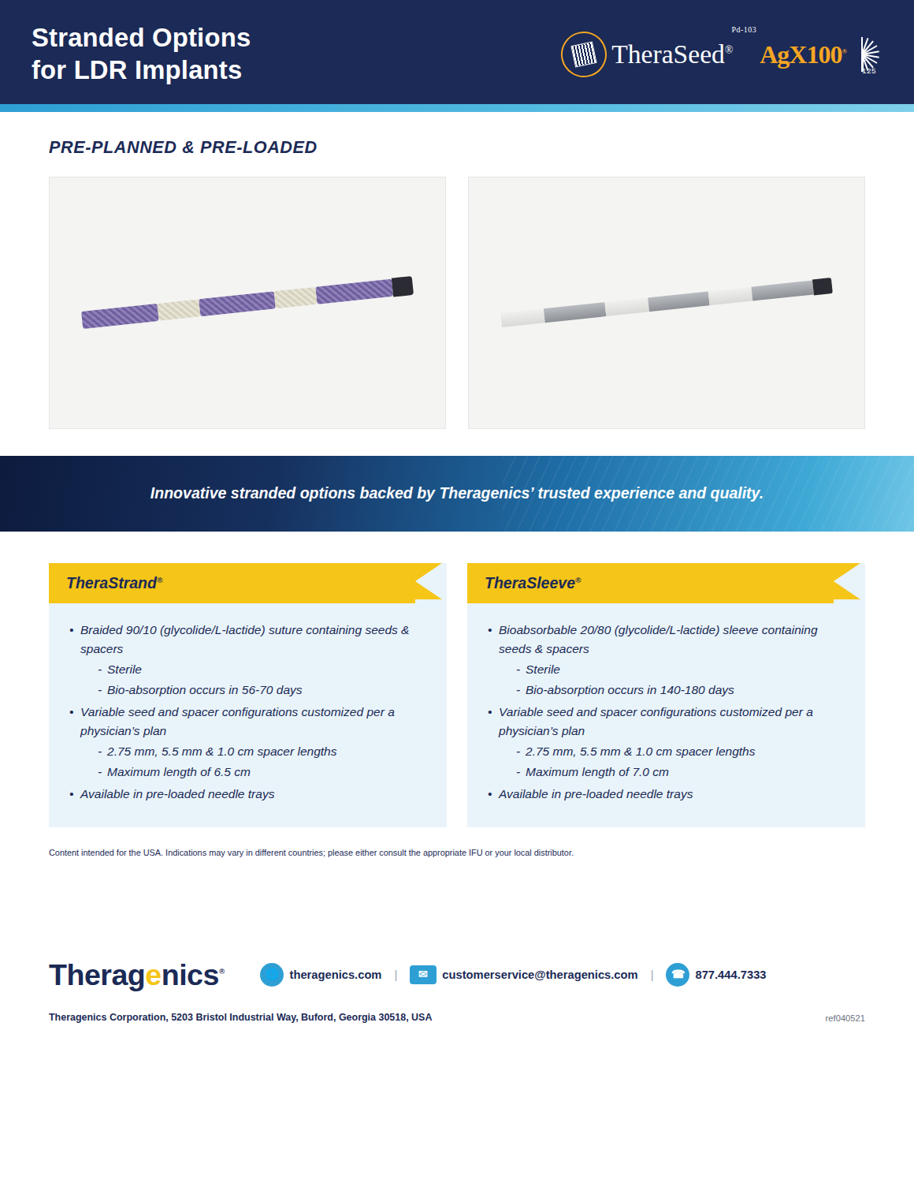Stranded Options
for LDR Implants
Pd-103 TheraSeed®
AgX100®
I-125
PRE-PLANNED & PRE-LOADED
Innovative stranded options backed by Theragenics’ trusted experience and quality.
TheraStrand®
Braided 90/10 (glycolide/L-lactide) suture containing seeds & spacers
Sterile
Bio-absorption occurs in 56-70 days
Variable seed and spacer configurations customized per a physician’s plan
2.75 mm, 5.5 mm & 1.0 cm spacer lengths
Maximum length of 6.5 cm
Available in pre-loaded needle trays
TheraSleeve®
Bioabsorbable 20/80 (glycolide/L-lactide) sleeve containing seeds & spacers
Sterile
Bio-absorption occurs in 140-180 days
Variable seed and spacer configurations customized per a physician’s plan
2.75 mm, 5.5 mm & 1.0 cm spacer lengths
Maximum length of 7.0 cm
Available in pre-loaded needle trays
Content intended for the USA. Indications may vary in different countries; please either consult the appropriate IFU or your local distributor.
Theragenics®
🌐theragenics.com | ✉customerservice@theragenics.com | ☎877.444.7333
Theragenics Corporation, 5203 Bristol Industrial Way, Buford, Georgia 30518, USA ref040521